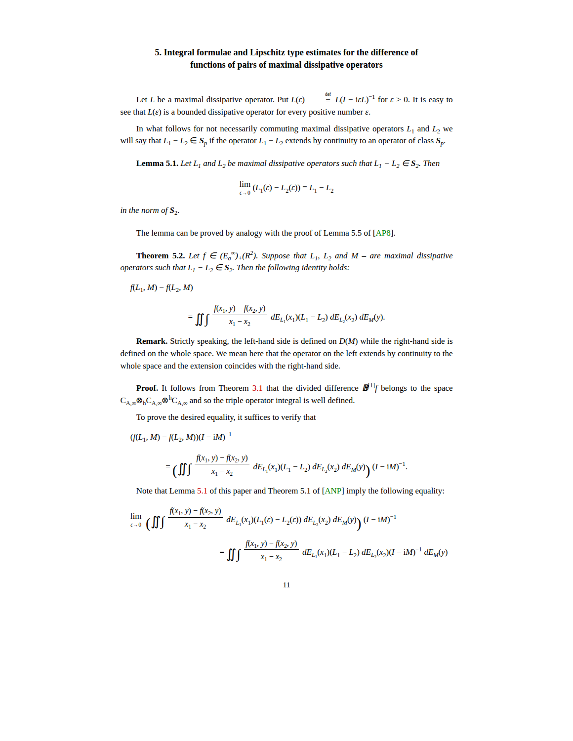5. Integral formulae and Lipschitz type estimates for the difference of
functions of pairs of maximal dissipative operators
Let L be a maximal dissipative operator. Put L(ε) def= L(I − iεL)−1 for ε > 0. It is easy to see that L(ε) is a bounded dissipative operator for every positive number ε.
In what follows for not necessarily commuting maximal dissipative operators L1 and L2 we will say that L1 − L2 ∈ Sp if the operator L1 − L2 extends by continuity to an operator of class Sp.
Lemma 5.1. Let L1 and L2 be maximal dissipative operators such that L1 − L2 ∈ S2. Then
lim ε→0(L1(ε) − L2(ε)) = L1 − L2
in the norm of S2.
The lemma can be proved by analogy with the proof of Lemma 5.5 of [AP8].
Theorem 5.2. Let f ∈ (Eσ∞)+(R2). Suppose that L1, L2 and M – are maximal dissipative operators such that L1 − L2 ∈ S2. Then the following identity holds:
f(L1, M) − f(L2, M)
= ∬∫ f(x1, y) − f(x2, y) x1 − x2 dEL1(x1)(L1 − L2) dEL2(x2) dEM(y).
Remark. Strictly speaking, the left-hand side is defined on D(M) while the right-hand side is defined on the whole space. We mean here that the operator on the left extends by continuity to the whole space and the extension coincides with the right-hand side.
Proof. It follows from Theorem 3.1 that the divided difference 𝔹[1]f belongs to the space CA,∞⊗hCA,∞⊗hCA,∞ and so the triple operator integral is well defined.
To prove the desired equality, it suffices to verify that
(f(L1, M) − f(L2, M))(I − iM)−1
= (∬∫ f(x1, y) − f(x2, y) x1 − x2 dEL1(x1)(L1 − L2) dEL2(x2) dEM(y)) (I − iM)−1.
Note that Lemma 5.1 of this paper and Theorem 5.1 of [ANP] imply the following equality:
lim ε→0 (∬∫ f(x1, y) − f(x2, y) x1 − x2 dEL1(x1)(L1(ε) − L2(ε)) dEL2(x2) dEM(y)) (I − iM)−1
= ∬∫ f(x1, y) − f(x2, y) x1 − x2 dEL1(x1)(L1 − L2) dEL2(x2)(I − iM)−1 dEM(y)
11